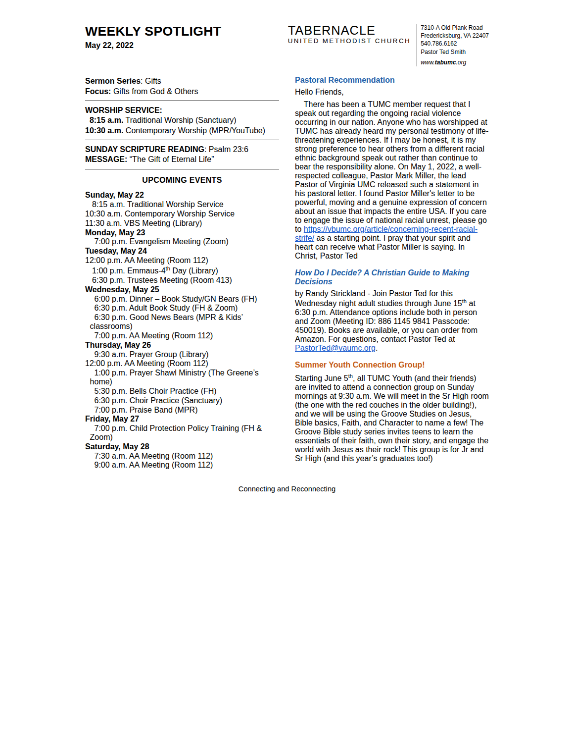WEEKLY SPOTLIGHT
May 22, 2022
TABERNACLE
UNITED METHODIST CHURCH
7310-A Old Plank Road
Fredericksburg, VA 22407
540.786.6162
Pastor Ted Smith
www.tabumc.org
Sermon Series: Gifts
Focus: Gifts from God & Others
WORSHIP SERVICE:
8:15 a.m. Traditional Worship (Sanctuary)
10:30 a.m. Contemporary Worship (MPR/YouTube)
SUNDAY SCRIPTURE READING: Psalm 23:6
MESSAGE: “The Gift of Eternal Life”
UPCOMING EVENTS
Sunday, May 22
8:15 a.m. Traditional Worship Service
10:30 a.m. Contemporary Worship Service
11:30 a.m. VBS Meeting (Library)
Monday, May 23
7:00 p.m. Evangelism Meeting (Zoom)
Tuesday, May 24
12:00 p.m. AA Meeting (Room 112)
1:00 p.m. Emmaus-4th Day (Library)
6:30 p.m. Trustees Meeting (Room 413)
Wednesday, May 25
6:00 p.m. Dinner – Book Study/GN Bears (FH)
6:30 p.m. Adult Book Study (FH & Zoom)
6:30 p.m. Good News Bears (MPR & Kids’ classrooms)
7:00 p.m. AA Meeting (Room 112)
Thursday, May 26
9:30 a.m. Prayer Group (Library)
12:00 p.m. AA Meeting (Room 112)
1:00 p.m. Prayer Shawl Ministry (The Greene’s home)
5:30 p.m. Bells Choir Practice (FH)
6:30 p.m. Choir Practice (Sanctuary)
7:00 p.m. Praise Band (MPR)
Friday, May 27
7:00 p.m. Child Protection Policy Training (FH & Zoom)
Saturday, May 28
7:30 a.m. AA Meeting (Room 112)
9:00 a.m. AA Meeting (Room 112)
Pastoral Recommendation
Hello Friends,
There has been a TUMC member request that I speak out regarding the ongoing racial violence occurring in our nation. Anyone who has worshipped at TUMC has already heard my personal testimony of life-threatening experiences. If I may be honest, it is my strong preference to hear others from a different racial ethnic background speak out rather than continue to bear the responsibility alone. On May 1, 2022, a well-respected colleague, Pastor Mark Miller, the lead Pastor of Virginia UMC released such a statement in his pastoral letter. I found Pastor Miller's letter to be powerful, moving and a genuine expression of concern about an issue that impacts the entire USA. If you care to engage the issue of national racial unrest, please go to https://vbumc.org/article/concerning-recent-racial-strife/ as a starting point. I pray that your spirit and heart can receive what Pastor Miller is saying. In Christ, Pastor Ted
How Do I Decide? A Christian Guide to Making Decisions
by Randy Strickland - Join Pastor Ted for this Wednesday night adult studies through June 15th at 6:30 p.m. Attendance options include both in person and Zoom (Meeting ID: 886 1145 9841 Passcode: 450019). Books are available, or you can order from Amazon. For questions, contact Pastor Ted at PastorTed@vaumc.org.
Summer Youth Connection Group!
Starting June 5th, all TUMC Youth (and their friends) are invited to attend a connection group on Sunday mornings at 9:30 a.m. We will meet in the Sr High room (the one with the red couches in the older building!), and we will be using the Groove Studies on Jesus, Bible basics, Faith, and Character to name a few! The Groove Bible study series invites teens to learn the essentials of their faith, own their story, and engage the world with Jesus as their rock! This group is for Jr and Sr High (and this year’s graduates too!)
Connecting and Reconnecting